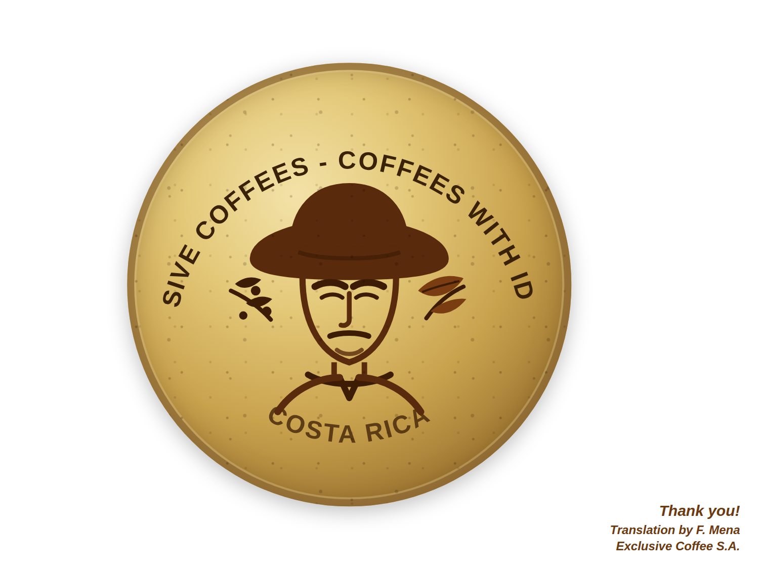EXCLUSIVE COFFEES - COFFEES WITH IDENTITY COSTA RICA
Thank you!
Translation by F. Mena
Exclusive Coffee S.A.